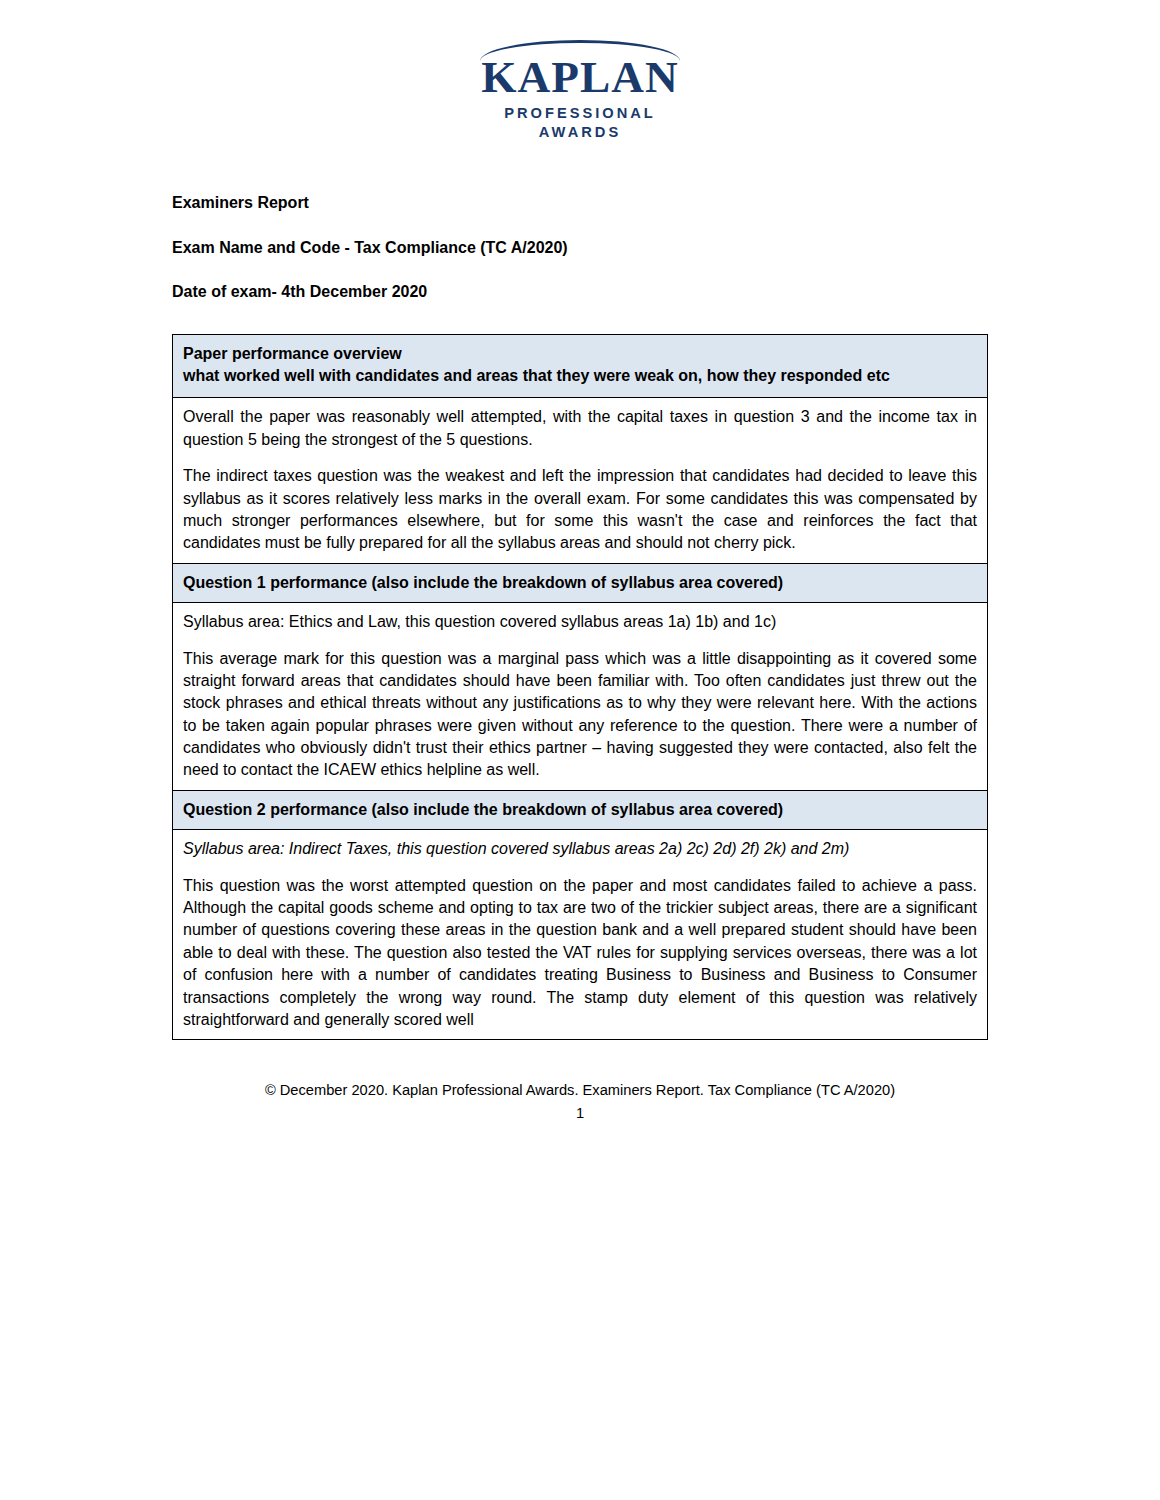KAPLAN
PROFESSIONAL
AWARDS
Examiners Report
Exam Name and Code - Tax Compliance (TC A/2020)
Date of exam- 4th December 2020
| Paper performance overview what worked well with candidates and areas that they were weak on, how they responded etc |
| Overall the paper was reasonably well attempted, with the capital taxes in question 3 and the income tax in question 5 being the strongest of the 5 questions. The indirect taxes question was the weakest and left the impression that candidates had decided to leave this syllabus as it scores relatively less marks in the overall exam. For some candidates this was compensated by much stronger performances elsewhere, but for some this wasn't the case and reinforces the fact that candidates must be fully prepared for all the syllabus areas and should not cherry pick. |
| Question 1 performance (also include the breakdown of syllabus area covered) |
| Syllabus area: Ethics and Law, this question covered syllabus areas 1a) 1b) and 1c) This average mark for this question was a marginal pass which was a little disappointing as it covered some straight forward areas that candidates should have been familiar with. Too often candidates just threw out the stock phrases and ethical threats without any justifications as to why they were relevant here. With the actions to be taken again popular phrases were given without any reference to the question. There were a number of candidates who obviously didn't trust their ethics partner – having suggested they were contacted, also felt the need to contact the ICAEW ethics helpline as well. |
| Question 2 performance (also include the breakdown of syllabus area covered) |
| Syllabus area: Indirect Taxes, this question covered syllabus areas 2a) 2c) 2d) 2f) 2k) and 2m) This question was the worst attempted question on the paper and most candidates failed to achieve a pass. Although the capital goods scheme and opting to tax are two of the trickier subject areas, there are a significant number of questions covering these areas in the question bank and a well prepared student should have been able to deal with these. The question also tested the VAT rules for supplying services overseas, there was a lot of confusion here with a number of candidates treating Business to Business and Business to Consumer transactions completely the wrong way round. The stamp duty element of this question was relatively straightforward and generally scored well |
© December 2020. Kaplan Professional Awards. Examiners Report. Tax Compliance (TC A/2020)
1